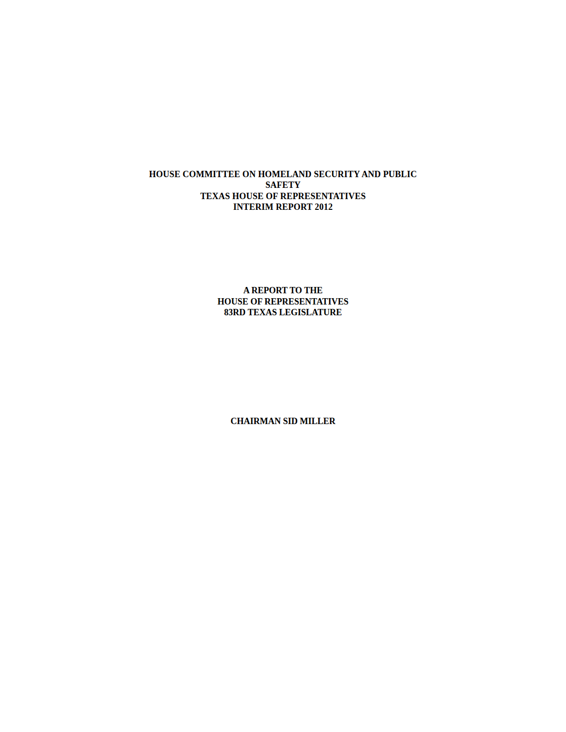HOUSE COMMITTEE ON HOMELAND SECURITY AND PUBLIC SAFETY
TEXAS HOUSE OF REPRESENTATIVES
INTERIM REPORT 2012
A REPORT TO THE
HOUSE OF REPRESENTATIVES
83RD TEXAS LEGISLATURE
CHAIRMAN SID MILLER